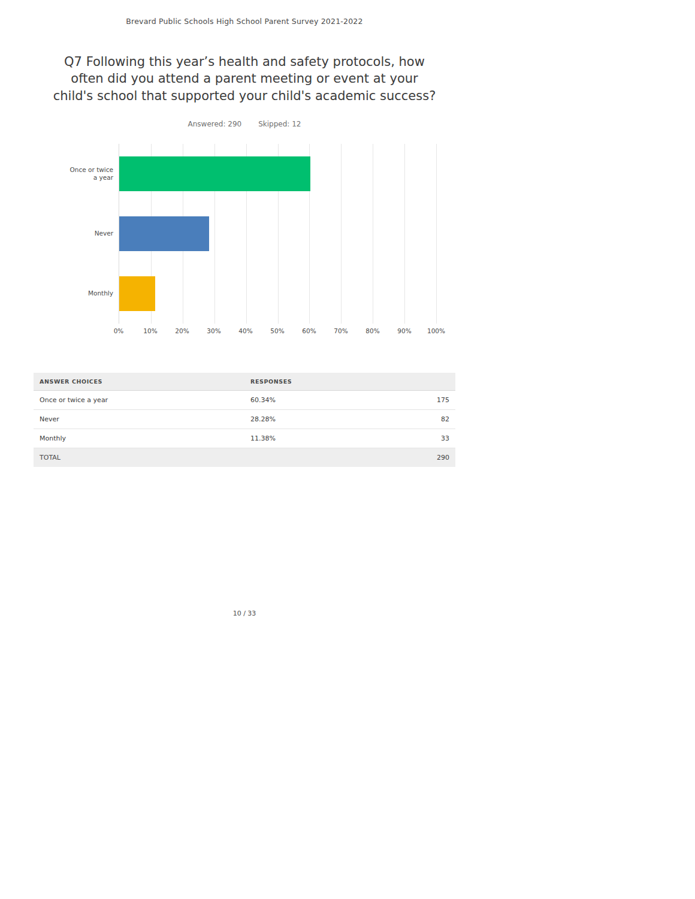Brevard Public Schools High School Parent Survey 2021-2022
Q7 Following this year’s health and safety protocols, how often did you attend a parent meeting or event at your child's school that supported your child's academic success?
Answered: 290 Skipped: 12
Once or twice
a year
Never
Monthly
0% 10% 20% 30% 40% 50% 60% 70% 80% 90% 100%
| ANSWER CHOICES | RESPONSES |
| --- | --- |
| Once or twice a year | 60.34% | 175 |
| Never | 28.28% | 82 |
| Monthly | 11.38% | 33 |
| TOTAL | | 290 |
10 / 33